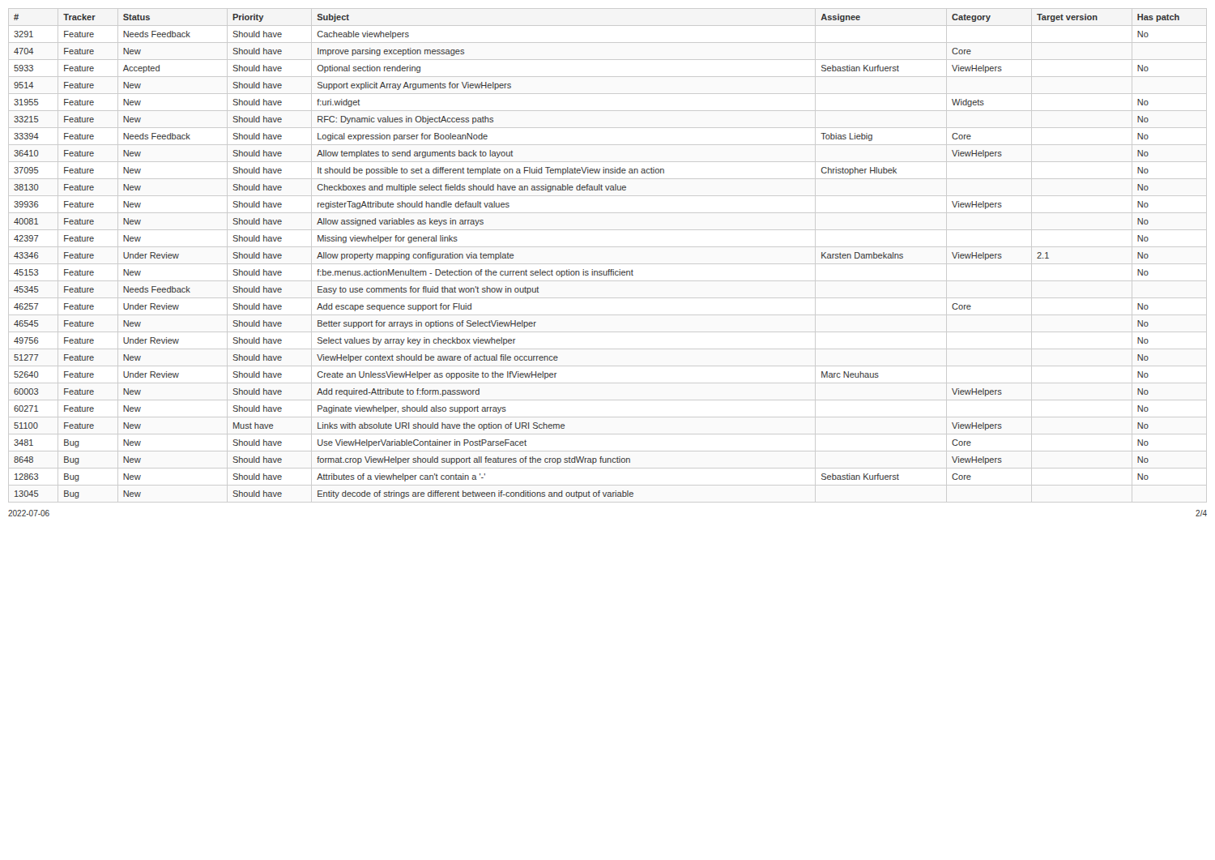| # | Tracker | Status | Priority | Subject | Assignee | Category | Target version | Has patch |
| --- | --- | --- | --- | --- | --- | --- | --- | --- |
| 3291 | Feature | Needs Feedback | Should have | Cacheable viewhelpers | | | | No |
| 4704 | Feature | New | Should have | Improve parsing exception messages | | Core | | |
| 5933 | Feature | Accepted | Should have | Optional section rendering | Sebastian Kurfuerst | ViewHelpers | | No |
| 9514 | Feature | New | Should have | Support explicit Array Arguments for ViewHelpers | | | | |
| 31955 | Feature | New | Should have | f:uri.widget | | Widgets | | No |
| 33215 | Feature | New | Should have | RFC: Dynamic values in ObjectAccess paths | | | | No |
| 33394 | Feature | Needs Feedback | Should have | Logical expression parser for BooleanNode | Tobias Liebig | Core | | No |
| 36410 | Feature | New | Should have | Allow templates to send arguments back to layout | | ViewHelpers | | No |
| 37095 | Feature | New | Should have | It should be possible to set a different template on a Fluid TemplateView inside an action | Christopher Hlubek | | | No |
| 38130 | Feature | New | Should have | Checkboxes and multiple select fields should have an assignable default value | | | | No |
| 39936 | Feature | New | Should have | registerTagAttribute should handle default values | | ViewHelpers | | No |
| 40081 | Feature | New | Should have | Allow assigned variables as keys in arrays | | | | No |
| 42397 | Feature | New | Should have | Missing viewhelper for general links | | | | No |
| 43346 | Feature | Under Review | Should have | Allow property mapping configuration via template | Karsten Dambekalns | ViewHelpers | 2.1 | No |
| 45153 | Feature | New | Should have | f:be.menus.actionMenuItem - Detection of the current select option is insufficient | | | | No |
| 45345 | Feature | Needs Feedback | Should have | Easy to use comments for fluid that won't show in output | | | | |
| 46257 | Feature | Under Review | Should have | Add escape sequence support for Fluid | | Core | | No |
| 46545 | Feature | New | Should have | Better support for arrays in options of SelectViewHelper | | | | No |
| 49756 | Feature | Under Review | Should have | Select values by array key in checkbox viewhelper | | | | No |
| 51277 | Feature | New | Should have | ViewHelper context should be aware of actual file occurrence | | | | No |
| 52640 | Feature | Under Review | Should have | Create an UnlessViewHelper as opposite to the IfViewHelper | Marc Neuhaus | | | No |
| 60003 | Feature | New | Should have | Add required-Attribute to f:form.password | | ViewHelpers | | No |
| 60271 | Feature | New | Should have | Paginate viewhelper, should also support arrays | | | | No |
| 51100 | Feature | New | Must have | Links with absolute URI should have the option of URI Scheme | | ViewHelpers | | No |
| 3481 | Bug | New | Should have | Use ViewHelperVariableContainer in PostParseFacet | | Core | | No |
| 8648 | Bug | New | Should have | format.crop ViewHelper should support all features of the crop stdWrap function | | ViewHelpers | | No |
| 12863 | Bug | New | Should have | Attributes of a viewhelper can't contain a '-' | Sebastian Kurfuerst | Core | | No |
| 13045 | Bug | New | Should have | Entity decode of strings are different between if-conditions and output of variable | | | | |
2022-07-06 2/4